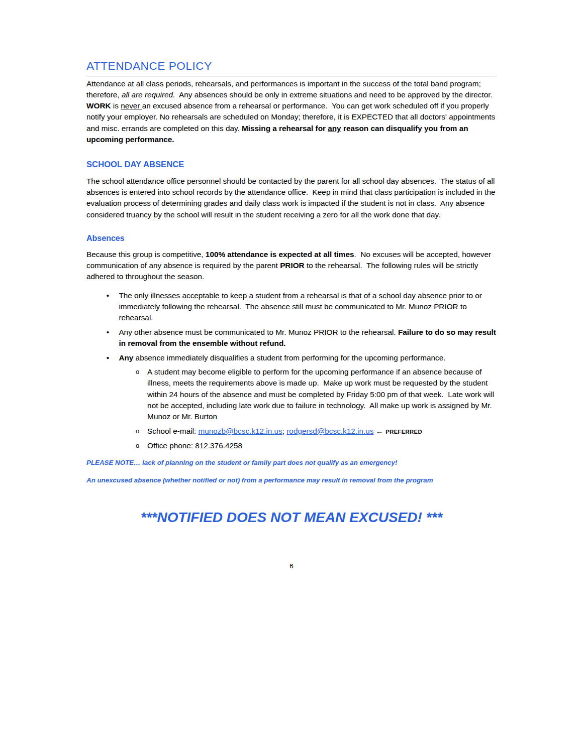ATTENDANCE POLICY
Attendance at all class periods, rehearsals, and performances is important in the success of the total band program; therefore, all are required. Any absences should be only in extreme situations and need to be approved by the director. WORK is never an excused absence from a rehearsal or performance. You can get work scheduled off if you properly notify your employer. No rehearsals are scheduled on Monday; therefore, it is EXPECTED that all doctors' appointments and misc. errands are completed on this day. Missing a rehearsal for any reason can disqualify you from an upcoming performance.
SCHOOL DAY ABSENCE
The school attendance office personnel should be contacted by the parent for all school day absences. The status of all absences is entered into school records by the attendance office. Keep in mind that class participation is included in the evaluation process of determining grades and daily class work is impacted if the student is not in class. Any absence considered truancy by the school will result in the student receiving a zero for all the work done that day.
Absences
Because this group is competitive, 100% attendance is expected at all times. No excuses will be accepted, however communication of any absence is required by the parent PRIOR to the rehearsal. The following rules will be strictly adhered to throughout the season.
The only illnesses acceptable to keep a student from a rehearsal is that of a school day absence prior to or immediately following the rehearsal. The absence still must be communicated to Mr. Munoz PRIOR to rehearsal.
Any other absence must be communicated to Mr. Munoz PRIOR to the rehearsal. Failure to do so may result in removal from the ensemble without refund.
Any absence immediately disqualifies a student from performing for the upcoming performance.
A student may become eligible to perform for the upcoming performance if an absence because of illness, meets the requirements above is made up. Make up work must be requested by the student within 24 hours of the absence and must be completed by Friday 5:00 pm of that week. Late work will not be accepted, including late work due to failure in technology. All make up work is assigned by Mr. Munoz or Mr. Burton
School e-mail: munozb@bcsc.k12.in.us; rodgersd@bcsc.k12.in.us ← PREFERRED
Office phone: 812.376.4258
PLEASE NOTE… lack of planning on the student or family part does not qualify as an emergency!
An unexcused absence (whether notified or not) from a performance may result in removal from the program
***NOTIFIED DOES NOT MEAN EXCUSED! ***
6